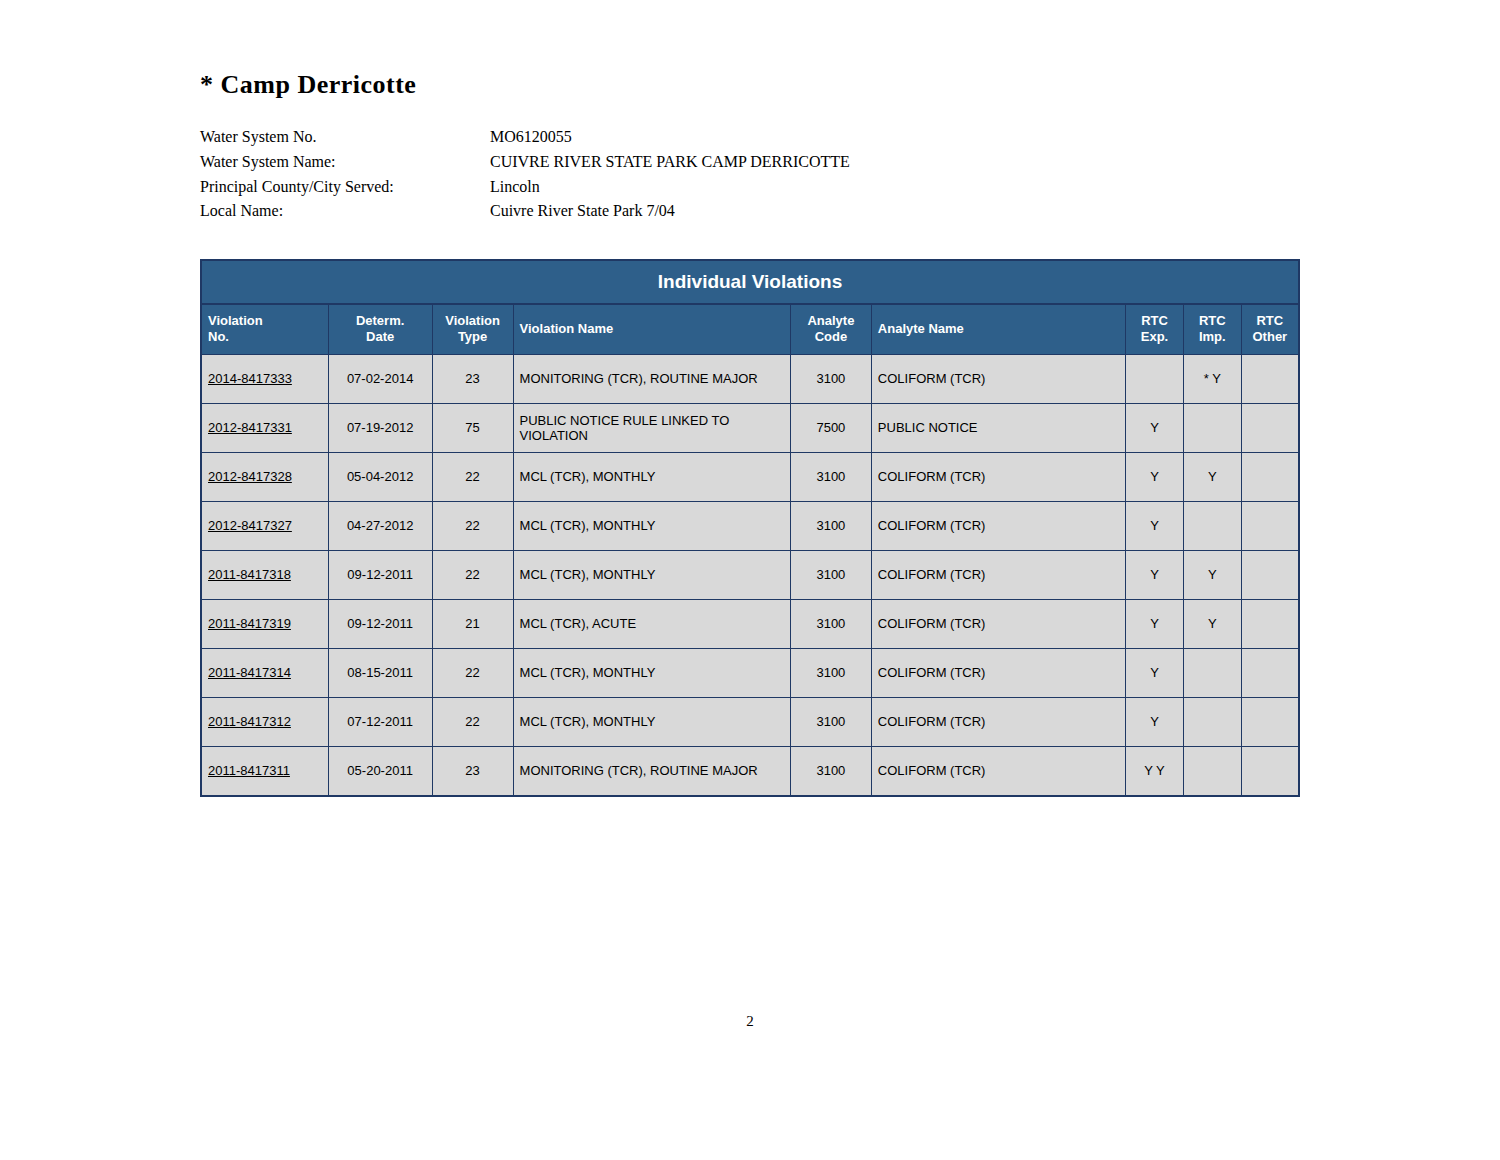* Camp Derricotte
Water System No.
MO6120055
Water System Name:
CUIVRE RIVER STATE PARK CAMP DERRICOTTE
Principal County/City Served:
Lincoln
Local Name:
Cuivre River State Park 7/04
Individual Violations
| Violation No. | Determ. Date | Violation Type | Violation Name | Analyte Code | Analyte Name | RTC Exp. | RTC Imp. | RTC Other |
| --- | --- | --- | --- | --- | --- | --- | --- | --- |
| 2014-8417333 | 07-02-2014 | 23 | MONITORING (TCR), ROUTINE MAJOR | 3100 | COLIFORM (TCR) | | * Y | |
| 2012-8417331 | 07-19-2012 | 75 | PUBLIC NOTICE RULE LINKED TO VIOLATION | 7500 | PUBLIC NOTICE | Y | | |
| 2012-8417328 | 05-04-2012 | 22 | MCL (TCR), MONTHLY | 3100 | COLIFORM (TCR) | Y | Y | |
| 2012-8417327 | 04-27-2012 | 22 | MCL (TCR), MONTHLY | 3100 | COLIFORM (TCR) | Y | | |
| 2011-8417318 | 09-12-2011 | 22 | MCL (TCR), MONTHLY | 3100 | COLIFORM (TCR) | Y | Y | |
| 2011-8417319 | 09-12-2011 | 21 | MCL (TCR), ACUTE | 3100 | COLIFORM (TCR) | Y | Y | |
| 2011-8417314 | 08-15-2011 | 22 | MCL (TCR), MONTHLY | 3100 | COLIFORM (TCR) | Y | | |
| 2011-8417312 | 07-12-2011 | 22 | MCL (TCR), MONTHLY | 3100 | COLIFORM (TCR) | Y | | |
| 2011-8417311 | 05-20-2011 | 23 | MONITORING (TCR), ROUTINE MAJOR | 3100 | COLIFORM (TCR) | Y Y | | |
2